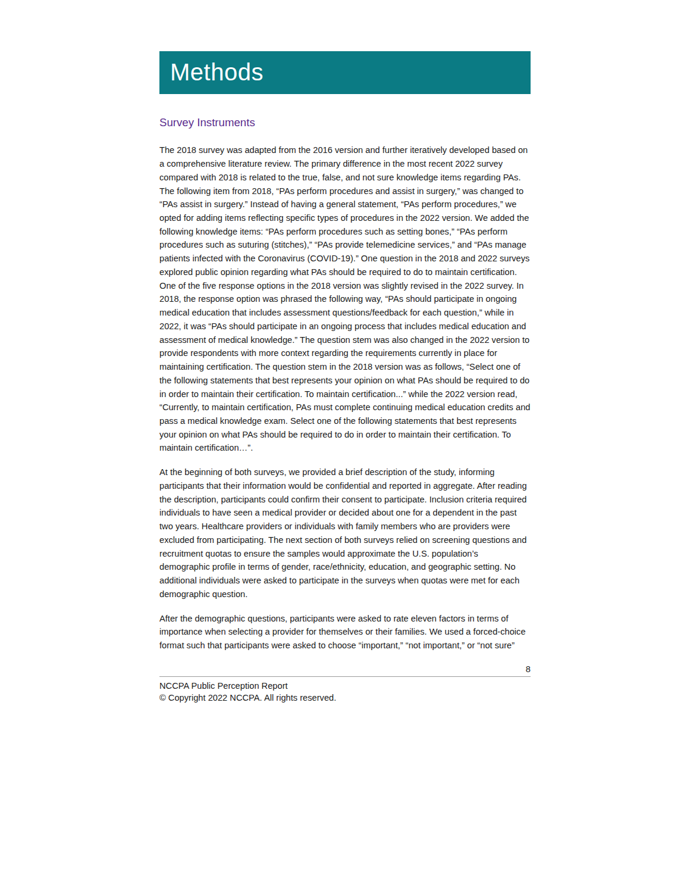Methods
Survey Instruments
The 2018 survey was adapted from the 2016 version and further iteratively developed based on a comprehensive literature review. The primary difference in the most recent 2022 survey compared with 2018 is related to the true, false, and not sure knowledge items regarding PAs. The following item from 2018, “PAs perform procedures and assist in surgery,” was changed to “PAs assist in surgery.” Instead of having a general statement, “PAs perform procedures,” we opted for adding items reflecting specific types of procedures in the 2022 version. We added the following knowledge items: “PAs perform procedures such as setting bones,” “PAs perform procedures such as suturing (stitches),” “PAs provide telemedicine services,” and “PAs manage patients infected with the Coronavirus (COVID-19).” One question in the 2018 and 2022 surveys explored public opinion regarding what PAs should be required to do to maintain certification. One of the five response options in the 2018 version was slightly revised in the 2022 survey. In 2018, the response option was phrased the following way, “PAs should participate in ongoing medical education that includes assessment questions/feedback for each question,” while in 2022, it was “PAs should participate in an ongoing process that includes medical education and assessment of medical knowledge.” The question stem was also changed in the 2022 version to provide respondents with more context regarding the requirements currently in place for maintaining certification. The question stem in the 2018 version was as follows, “Select one of the following statements that best represents your opinion on what PAs should be required to do in order to maintain their certification. To maintain certification...” while the 2022 version read, “Currently, to maintain certification, PAs must complete continuing medical education credits and pass a medical knowledge exam. Select one of the following statements that best represents your opinion on what PAs should be required to do in order to maintain their certification. To maintain certification…”.
At the beginning of both surveys, we provided a brief description of the study, informing participants that their information would be confidential and reported in aggregate. After reading the description, participants could confirm their consent to participate. Inclusion criteria required individuals to have seen a medical provider or decided about one for a dependent in the past two years. Healthcare providers or individuals with family members who are providers were excluded from participating. The next section of both surveys relied on screening questions and recruitment quotas to ensure the samples would approximate the U.S. population’s demographic profile in terms of gender, race/ethnicity, education, and geographic setting. No additional individuals were asked to participate in the surveys when quotas were met for each demographic question.
After the demographic questions, participants were asked to rate eleven factors in terms of importance when selecting a provider for themselves or their families. We used a forced-choice format such that participants were asked to choose “important,” “not important,” or “not sure”
8 NCCPA Public Perception Report
© Copyright 2022 NCCPA. All rights reserved.